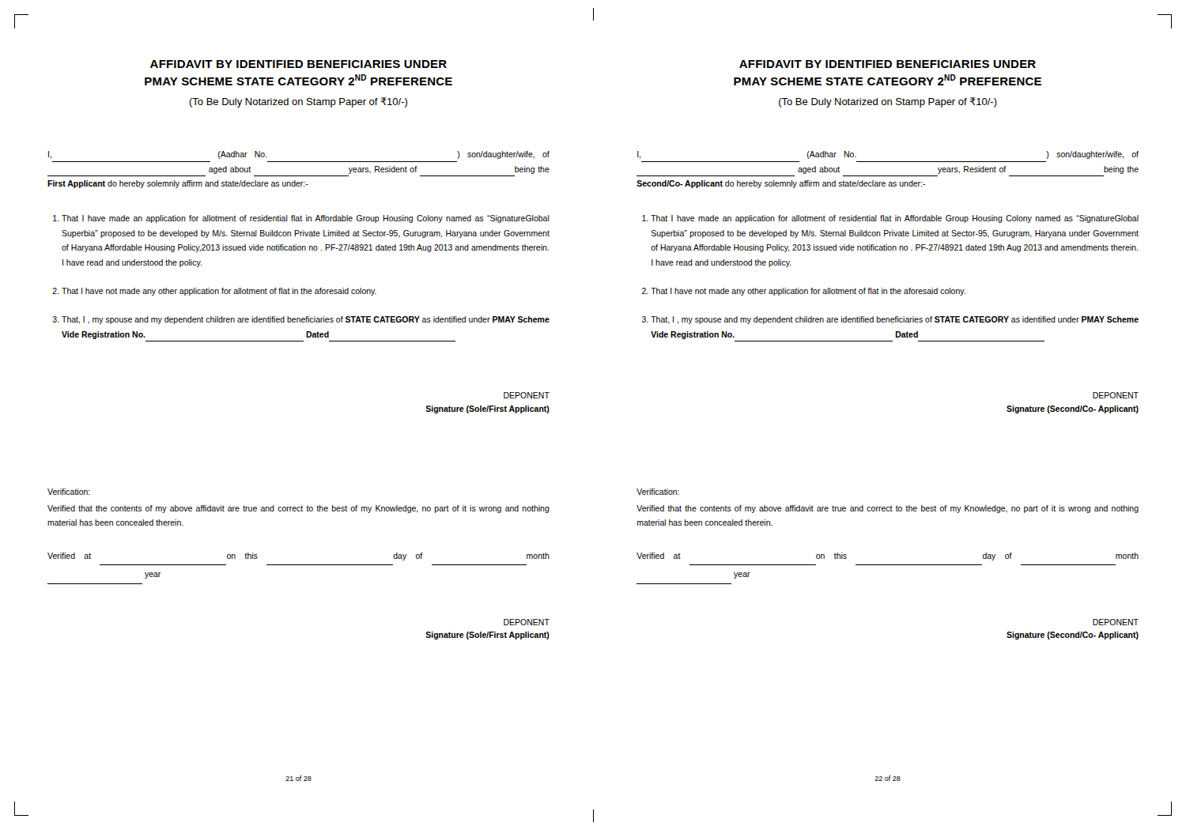AFFIDAVIT BY IDENTIFIED BENEFICIARIES UNDER
PMAY SCHEME STATE CATEGORY 2ND PREFERENCE
(To Be Duly Notarized on Stamp Paper of ₹10/-)
I, (Aadhar No. ) son/daughter/wife, of aged about years, Resident of being the First Applicant do hereby solemnly affirm and state/declare as under:-
That I have made an application for allotment of residential flat in Affordable Group Housing Colony named as “SignatureGlobal Superbia” proposed to be developed by M/s. Sternal Buildcon Private Limited at Sector-95, Gurugram, Haryana under Government of Haryana Affordable Housing Policy,2013 issued vide notification no . PF-27/48921 dated 19th Aug 2013 and amendments therein. I have read and understood the policy.
That I have not made any other application for allotment of flat in the aforesaid colony.
That, I , my spouse and my dependent children are identified beneficiaries of STATE CATEGORY as identified under PMAY Scheme Vide Registration No. Dated
DEPONENT
Signature (Sole/First Applicant)
Verification:
Verified that the contents of my above affidavit are true and correct to the best of my Knowledge, no part of it is wrong and nothing material has been concealed therein.
Verified at on this day of month year
DEPONENT
Signature (Sole/First Applicant)
AFFIDAVIT BY IDENTIFIED BENEFICIARIES UNDER
PMAY SCHEME STATE CATEGORY 2ND PREFERENCE
(To Be Duly Notarized on Stamp Paper of ₹10/-)
I, (Aadhar No. ) son/daughter/wife, of aged about years, Resident of being the Second/Co- Applicant do hereby solemnly affirm and state/declare as under:-
That I have made an application for allotment of residential flat in Affordable Group Housing Colony named as “SignatureGlobal Superbia” proposed to be developed by M/s. Sternal Buildcon Private Limited at Sector-95, Gurugram, Haryana under Government of Haryana Affordable Housing Policy, 2013 issued vide notification no . PF-27/48921 dated 19th Aug 2013 and amendments therein. I have read and understood the policy.
That I have not made any other application for allotment of flat in the aforesaid colony.
That, I , my spouse and my dependent children are identified beneficiaries of STATE CATEGORY as identified under PMAY Scheme Vide Registration No. Dated
DEPONENT
Signature (Second/Co- Applicant)
Verification:
Verified that the contents of my above affidavit are true and correct to the best of my Knowledge, no part of it is wrong and nothing material has been concealed therein.
Verified at on this day of month year
DEPONENT
Signature (Second/Co- Applicant)
21 of 28 22 of 28